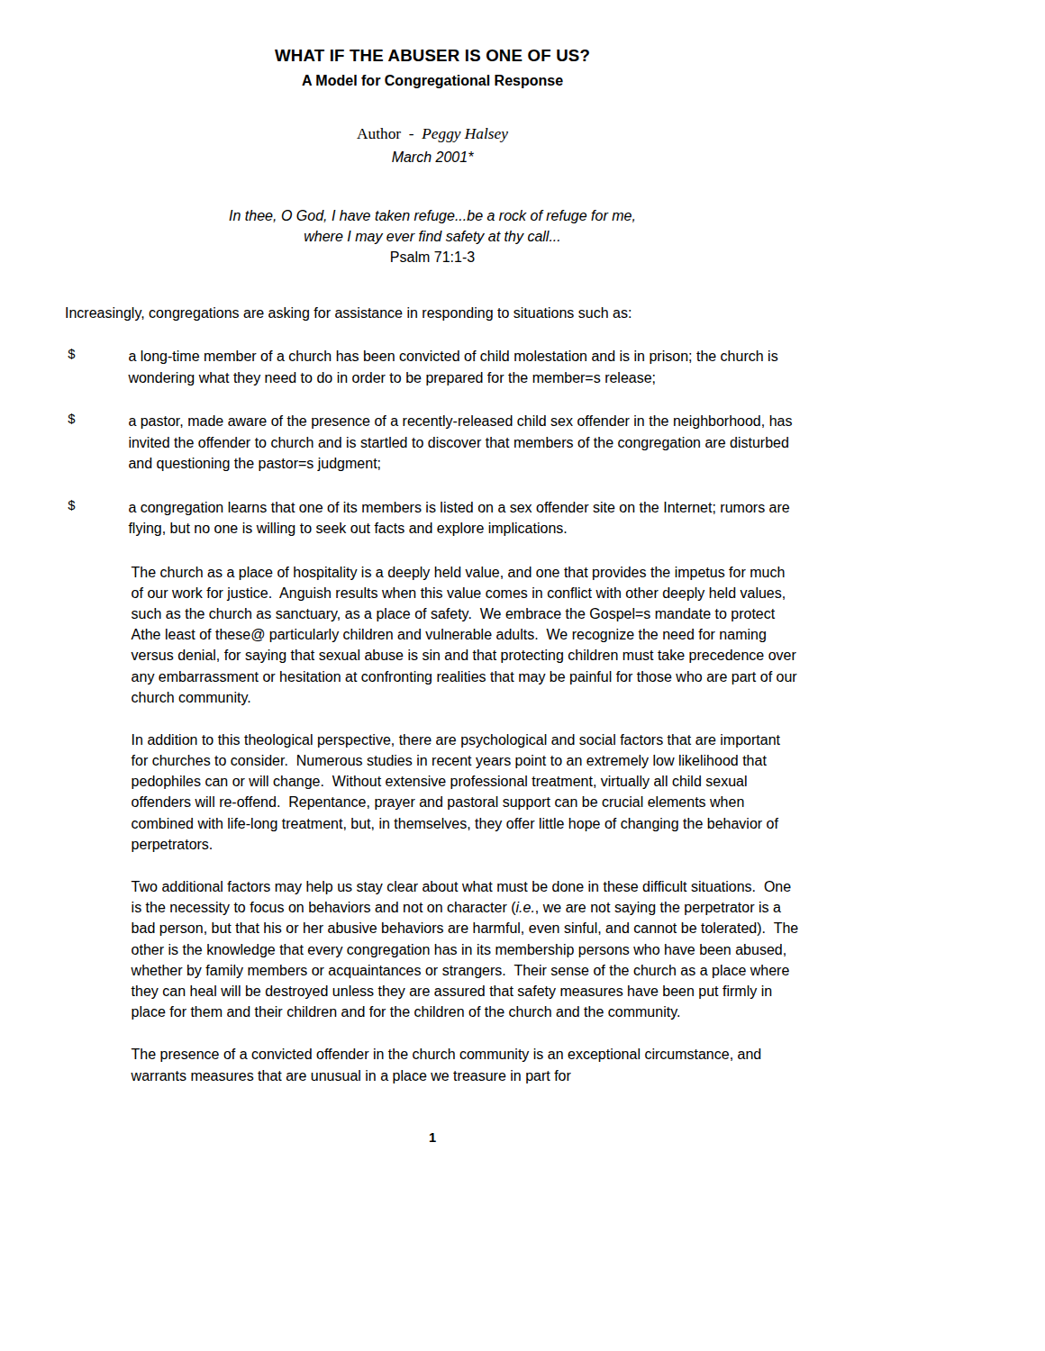WHAT IF THE ABUSER IS ONE OF US?
A Model for Congregational Response
Author - Peggy Halsey
March 2001*
In thee, O God, I have taken refuge...be a rock of refuge for me,
where I may ever find safety at thy call...
Psalm 71:1-3
Increasingly, congregations are asking for assistance in responding to situations such as:
$
a long-time member of a church has been convicted of child molestation and is in prison; the church is wondering what they need to do in order to be prepared for the member=s release;
$
a pastor, made aware of the presence of a recently-released child sex offender in the neighborhood, has invited the offender to church and is startled to discover that members of the congregation are disturbed and questioning the pastor=s judgment;
$
a congregation learns that one of its members is listed on a sex offender site on the Internet; rumors are flying, but no one is willing to seek out facts and explore implications.
The church as a place of hospitality is a deeply held value, and one that provides the impetus for much of our work for justice. Anguish results when this value comes in conflict with other deeply held values, such as the church as sanctuary, as a place of safety. We embrace the Gospel=s mandate to protect Athe least of these@ particularly children and vulnerable adults. We recognize the need for naming versus denial, for saying that sexual abuse is sin and that protecting children must take precedence over any embarrassment or hesitation at confronting realities that may be painful for those who are part of our church community.
In addition to this theological perspective, there are psychological and social factors that are important for churches to consider. Numerous studies in recent years point to an extremely low likelihood that pedophiles can or will change. Without extensive professional treatment, virtually all child sexual offenders will re-offend. Repentance, prayer and pastoral support can be crucial elements when combined with life-long treatment, but, in themselves, they offer little hope of changing the behavior of perpetrators.
Two additional factors may help us stay clear about what must be done in these difficult situations. One is the necessity to focus on behaviors and not on character (i.e., we are not saying the perpetrator is a bad person, but that his or her abusive behaviors are harmful, even sinful, and cannot be tolerated). The other is the knowledge that every congregation has in its membership persons who have been abused, whether by family members or acquaintances or strangers. Their sense of the church as a place where they can heal will be destroyed unless they are assured that safety measures have been put firmly in place for them and their children and for the children of the church and the community.
The presence of a convicted offender in the church community is an exceptional circumstance, and warrants measures that are unusual in a place we treasure in part for
1